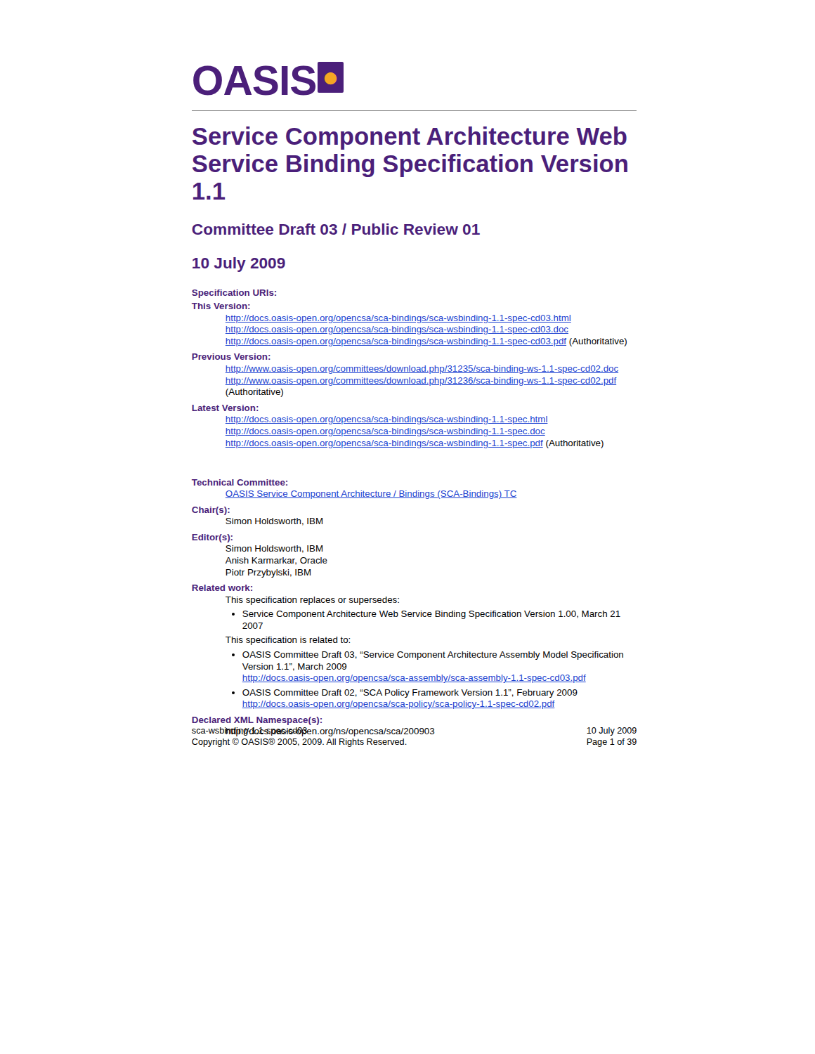OASIS●
Service Component Architecture Web Service Binding Specification Version 1.1
Committee Draft 03 / Public Review 01
10 July 2009
Specification URIs:
This Version:
http://docs.oasis-open.org/opencsa/sca-bindings/sca-wsbinding-1.1-spec-cd03.html
http://docs.oasis-open.org/opencsa/sca-bindings/sca-wsbinding-1.1-spec-cd03.doc
http://docs.oasis-open.org/opencsa/sca-bindings/sca-wsbinding-1.1-spec-cd03.pdf (Authoritative)
Previous Version:
http://www.oasis-open.org/committees/download.php/31235/sca-binding-ws-1.1-spec-cd02.doc
http://www.oasis-open.org/committees/download.php/31236/sca-binding-ws-1.1-spec-cd02.pdf
(Authoritative)
Latest Version:
http://docs.oasis-open.org/opencsa/sca-bindings/sca-wsbinding-1.1-spec.html
http://docs.oasis-open.org/opencsa/sca-bindings/sca-wsbinding-1.1-spec.doc
http://docs.oasis-open.org/opencsa/sca-bindings/sca-wsbinding-1.1-spec.pdf (Authoritative)
Technical Committee:
OASIS Service Component Architecture / Bindings (SCA-Bindings) TC
Chair(s):
Simon Holdsworth, IBM
Editor(s):
Simon Holdsworth, IBM
Anish Karmarkar, Oracle
Piotr Przybylski, IBM
Related work:
This specification replaces or supersedes:
Service Component Architecture Web Service Binding Specification Version 1.00, March 21 2007
This specification is related to:
OASIS Committee Draft 03, “Service Component Architecture Assembly Model Specification Version 1.1”, March 2009
http://docs.oasis-open.org/opencsa/sca-assembly/sca-assembly-1.1-spec-cd03.pdf
OASIS Committee Draft 02, “SCA Policy Framework Version 1.1”, February 2009
http://docs.oasis-open.org/opencsa/sca-policy/sca-policy-1.1-spec-cd02.pdf
Declared XML Namespace(s):
http://docs.oasis-open.org/ns/opencsa/sca/200903
sca-wsbinding-1.1-spec-cd03
Copyright © OASIS® 2005, 2009. All Rights Reserved.
10 July 2009
Page 1 of 39